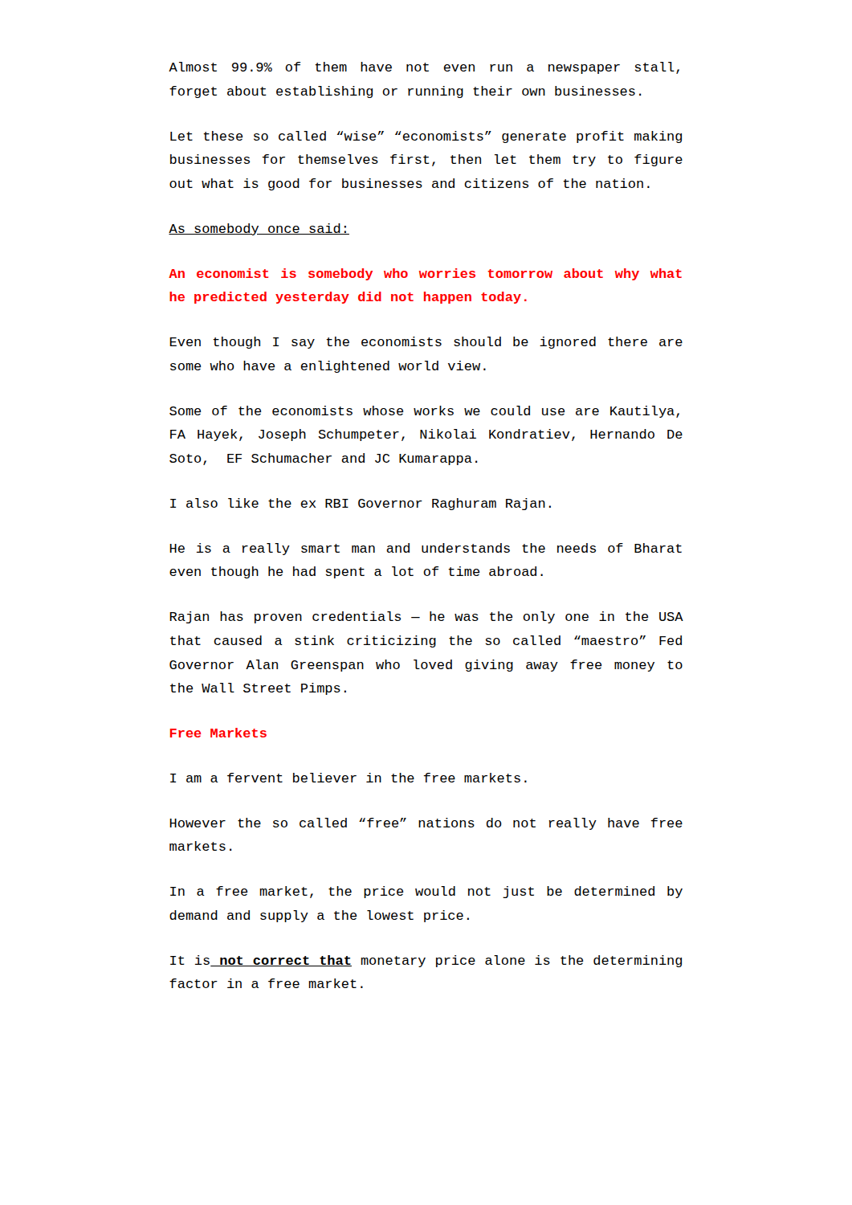Almost 99.9% of them have not even run a newspaper stall, forget about establishing or running their own businesses.
Let these so called “wise” “economists” generate profit making businesses for themselves first, then let them try to figure out what is good for businesses and citizens of the nation.
As somebody once said:
An economist is somebody who worries tomorrow about why what he predicted yesterday did not happen today.
Even though I say the economists should be ignored there are some who have a enlightened world view.
Some of the economists whose works we could use are Kautilya, FA Hayek, Joseph Schumpeter, Nikolai Kondratiev, Hernando De Soto, EF Schumacher and JC Kumarappa.
I also like the ex RBI Governor Raghuram Rajan.
He is a really smart man and understands the needs of Bharat even though he had spent a lot of time abroad.
Rajan has proven credentials — he was the only one in the USA that caused a stink criticizing the so called “maestro” Fed Governor Alan Greenspan who loved giving away free money to the Wall Street Pimps.
Free Markets
I am a fervent believer in the free markets.
However the so called “free” nations do not really have free markets.
In a free market, the price would not just be determined by demand and supply a the lowest price.
It is not correct that monetary price alone is the determining factor in a free market.